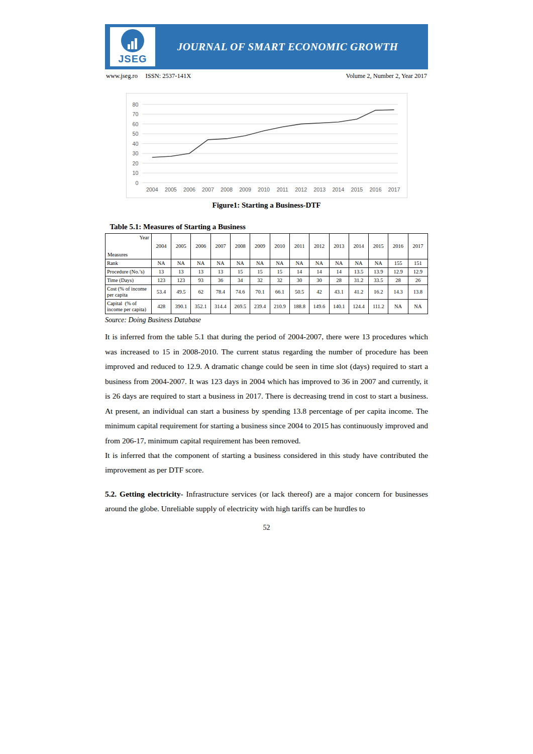JSEG
JOURNAL OF SMART ECONOMIC GROWTH
www.jseg.ro ISSN: 2537-141X
Volume 2, Number 2, Year 2017
80 70 60 50 40 30 20 10 0 2004 2005 2006 2007 2008 2009 2010 2011 2012 2013 2014 2015 2016 2017
Figure1: Starting a Business-DTF
Table 5.1: Measures of Starting a Business
| Year Measures | 2004 | 2005 | 2006 | 2007 | 2008 | 2009 | 2010 | 2011 | 2012 | 2013 | 2014 | 2015 | 2016 | 2017 |
| Rank | NA | NA | NA | NA | NA | NA | NA | NA | NA | NA | NA | NA | 155 | 151 |
| Procedure (No.’s) | 13 | 13 | 13 | 13 | 15 | 15 | 15 | 14 | 14 | 14 | 13.5 | 13.9 | 12.9 | 12.9 |
| Time (Days) | 123 | 123 | 93 | 36 | 34 | 32 | 32 | 30 | 30 | 28 | 31.2 | 33.5 | 28 | 26 |
| Cost (% of income per capita | 53.4 | 49.5 | 62 | 78.4 | 74.6 | 70.1 | 66.1 | 50.5 | 42 | 43.1 | 41.2 | 16.2 | 14.3 | 13.8 |
| Capital (% of income per capita) | 428 | 390.1 | 352.1 | 314.4 | 269.5 | 239.4 | 210.9 | 188.8 | 149.6 | 140.1 | 124.4 | 111.2 | NA | NA |
Source: Doing Business Database
It is inferred from the table 5.1 that during the period of 2004-2007, there were 13 procedures which was increased to 15 in 2008-2010. The current status regarding the number of procedure has been improved and reduced to 12.9. A dramatic change could be seen in time slot (days) required to start a business from 2004-2007. It was 123 days in 2004 which has improved to 36 in 2007 and currently, it is 26 days are required to start a business in 2017. There is decreasing trend in cost to start a business. At present, an individual can start a business by spending 13.8 percentage of per capita income. The minimum capital requirement for starting a business since 2004 to 2015 has continuously improved and from 206-17, minimum capital requirement has been removed.
It is inferred that the component of starting a business considered in this study have contributed the improvement as per DTF score.
5.2. Getting electricity- Infrastructure services (or lack thereof) are a major concern for businesses around the globe. Unreliable supply of electricity with high tariffs can be hurdles to
52